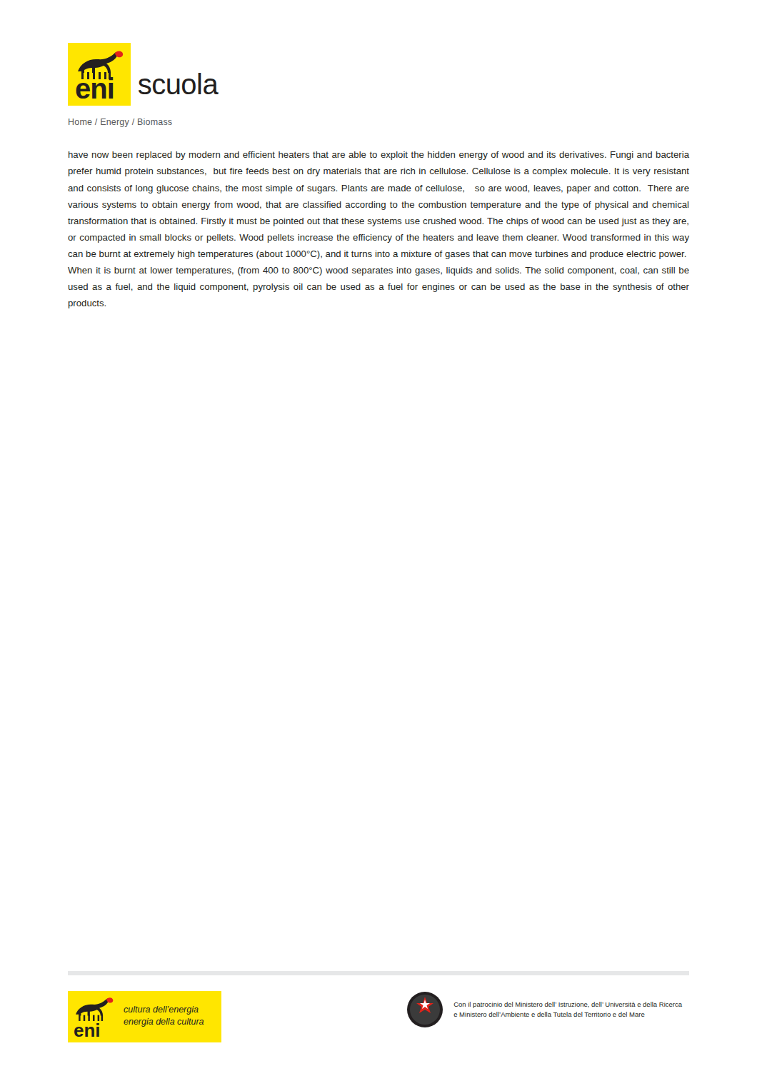eni scuola
Home / Energy / Biomass
have now been replaced by modern and efficient heaters that are able to exploit the hidden energy of wood and its derivatives. Fungi and bacteria prefer humid protein substances, but fire feeds best on dry materials that are rich in cellulose. Cellulose is a complex molecule. It is very resistant and consists of long glucose chains, the most simple of sugars. Plants are made of cellulose, so are wood, leaves, paper and cotton. There are various systems to obtain energy from wood, that are classified according to the combustion temperature and the type of physical and chemical transformation that is obtained. Firstly it must be pointed out that these systems use crushed wood. The chips of wood can be used just as they are, or compacted in small blocks or pellets. Wood pellets increase the efficiency of the heaters and leave them cleaner. Wood transformed in this way can be burnt at extremely high temperatures (about 1000°C), and it turns into a mixture of gases that can move turbines and produce electric power. When it is burnt at lower temperatures, (from 400 to 800°C) wood separates into gases, liquids and solids. The solid component, coal, can still be used as a fuel, and the liquid component, pyrolysis oil can be used as a fuel for engines or can be used as the base in the synthesis of other products.
eni cultura dell’energia
energia della cultura
Con il patrocinio del Ministero dell’ Istruzione, dell’ Università e della Ricerca
e Ministero dell’Ambiente e della Tutela del Territorio e del Mare